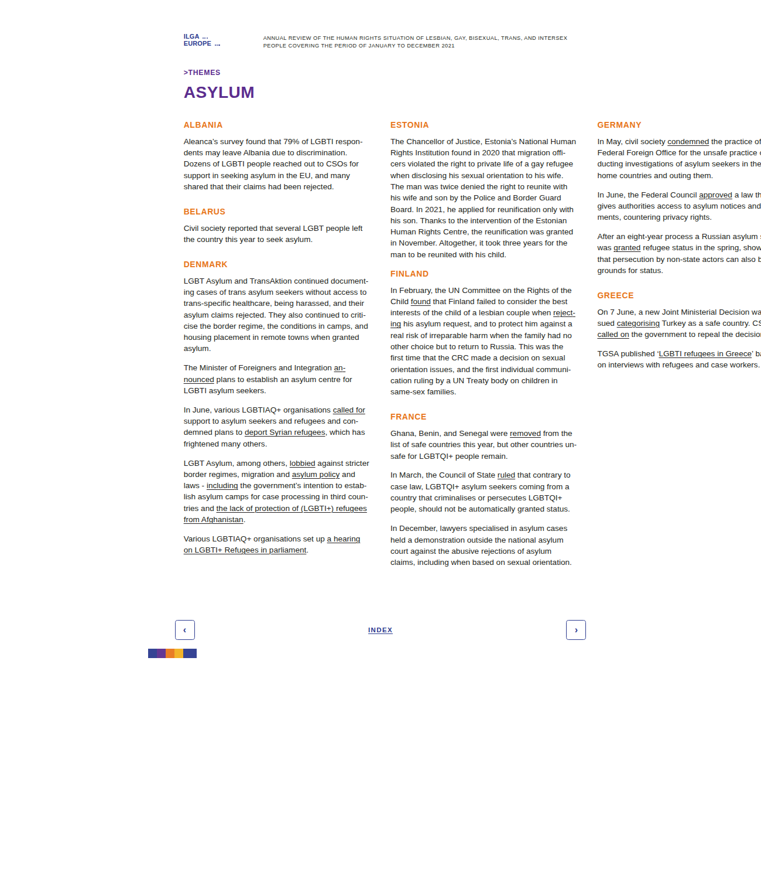ILGA
EUROPE
Annual Review of the Human Rights Situation of Lesbian, Gay, Bisexual, Trans, and Intersex People covering the period of January to December 2021
>THEMES
ASYLUM
ALBANIA
Aleanca’s survey found that 79% of LGBTI respondents may leave Albania due to discrimination. Dozens of LGBTI people reached out to CSOs for support in seeking asylum in the EU, and many shared that their claims had been rejected.
BELARUS
Civil society reported that several LGBT people left the country this year to seek asylum.
DENMARK
LGBT Asylum and TransAktion continued documenting cases of trans asylum seekers without access to trans-specific healthcare, being harassed, and their asylum claims rejected. They also continued to criticise the border regime, the conditions in camps, and housing placement in remote towns when granted asylum.
The Minister of Foreigners and Integration announced plans to establish an asylum centre for LGBTI asylum seekers.
In June, various LGBTIAQ+ organisations called for support to asylum seekers and refugees and condemned plans to deport Syrian refugees, which has frightened many others.
LGBT Asylum, among others, lobbied against stricter border regimes, migration and asylum policy and laws - including the government’s intention to establish asylum camps for case processing in third countries and the lack of protection of (LGBTI+) refugees from Afghanistan.
Various LGBTIAQ+ organisations set up a hearing on LGBTI+ Refugees in parliament.
ESTONIA
The Chancellor of Justice, Estonia’s National Human Rights Institution found in 2020 that migration officers violated the right to private life of a gay refugee when disclosing his sexual orientation to his wife. The man was twice denied the right to reunite with his wife and son by the Police and Border Guard Board. In 2021, he applied for reunification only with his son. Thanks to the intervention of the Estonian Human Rights Centre, the reunification was granted in November. Altogether, it took three years for the man to be reunited with his child.
FINLAND
In February, the UN Committee on the Rights of the Child found that Finland failed to consider the best interests of the child of a lesbian couple when rejecting his asylum request, and to protect him against a real risk of irreparable harm when the family had no other choice but to return to Russia. This was the first time that the CRC made a decision on sexual orientation issues, and the first individual communication ruling by a UN Treaty body on children in same-sex families.
FRANCE
Ghana, Benin, and Senegal were removed from the list of safe countries this year, but other countries unsafe for LGBTQI+ people remain.
In March, the Council of State ruled that contrary to case law, LGBTQI+ asylum seekers coming from a country that criminalises or persecutes LGBTQI+ people, should not be automatically granted status.
In December, lawyers specialised in asylum cases held a demonstration outside the national asylum court against the abusive rejections of asylum claims, including when based on sexual orientation.
GERMANY
In May, civil society condemned the practice of the Federal Foreign Office for the unsafe practice of conducting investigations of asylum seekers in their home countries and outing them.
In June, the Federal Council approved a law that gives authorities access to asylum notices and judgments, countering privacy rights.
After an eight-year process a Russian asylum seeker was granted refugee status in the spring, showing that persecution by non-state actors can also be grounds for status.
GREECE
On 7 June, a new Joint Ministerial Decision was issued categorising Turkey as a safe country. CSOss called on the government to repeal the decision.
TGSA published ‘LGBTI refugees in Greece’ based on interviews with refugees and case workers.
‹ INDEX ›